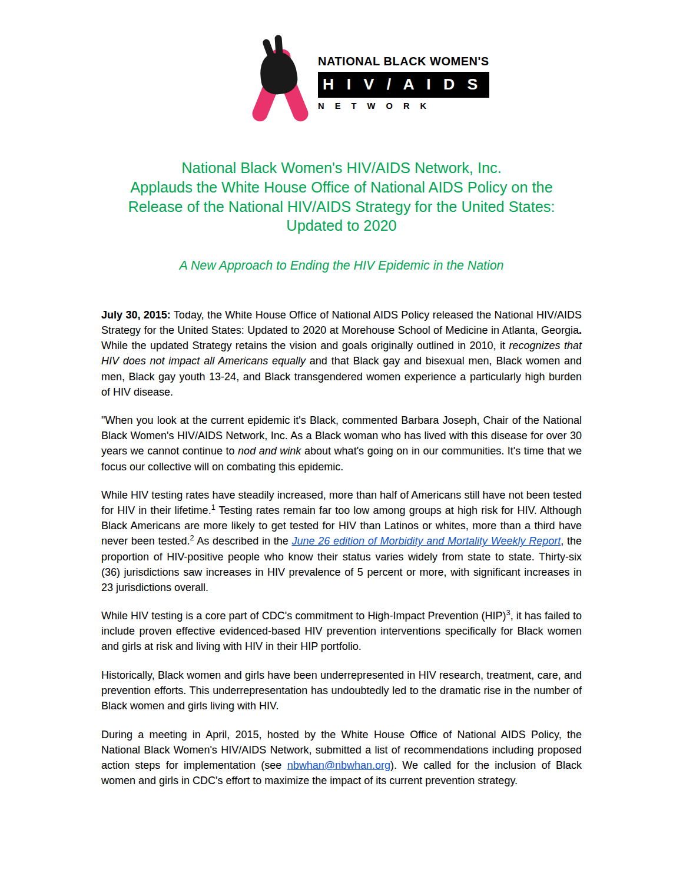NATIONAL BLACK WOMEN'S
H I V / A I D S
N E T W O R K
National Black Women's HIV/AIDS Network, Inc.
Applauds the White House Office of National AIDS Policy on the Release of the National HIV/AIDS Strategy for the United States: Updated to 2020
A New Approach to Ending the HIV Epidemic in the Nation
July 30, 2015: Today, the White House Office of National AIDS Policy released the National HIV/AIDS Strategy for the United States: Updated to 2020 at Morehouse School of Medicine in Atlanta, Georgia. While the updated Strategy retains the vision and goals originally outlined in 2010, it recognizes that HIV does not impact all Americans equally and that Black gay and bisexual men, Black women and men, Black gay youth 13-24, and Black transgendered women experience a particularly high burden of HIV disease.
"When you look at the current epidemic it's Black, commented Barbara Joseph, Chair of the National Black Women's HIV/AIDS Network, Inc. As a Black woman who has lived with this disease for over 30 years we cannot continue to nod and wink about what's going on in our communities. It's time that we focus our collective will on combating this epidemic.
While HIV testing rates have steadily increased, more than half of Americans still have not been tested for HIV in their lifetime.1 Testing rates remain far too low among groups at high risk for HIV. Although Black Americans are more likely to get tested for HIV than Latinos or whites, more than a third have never been tested.2 As described in the June 26 edition of Morbidity and Mortality Weekly Report, the proportion of HIV-positive people who know their status varies widely from state to state. Thirty-six (36) jurisdictions saw increases in HIV prevalence of 5 percent or more, with significant increases in 23 jurisdictions overall.
While HIV testing is a core part of CDC's commitment to High-Impact Prevention (HIP)3, it has failed to include proven effective evidenced-based HIV prevention interventions specifically for Black women and girls at risk and living with HIV in their HIP portfolio.
Historically, Black women and girls have been underrepresented in HIV research, treatment, care, and prevention efforts. This underrepresentation has undoubtedly led to the dramatic rise in the number of Black women and girls living with HIV.
During a meeting in April, 2015, hosted by the White House Office of National AIDS Policy, the National Black Women's HIV/AIDS Network, submitted a list of recommendations including proposed action steps for implementation (see nbwhan@nbwhan.org). We called for the inclusion of Black women and girls in CDC's effort to maximize the impact of its current prevention strategy.